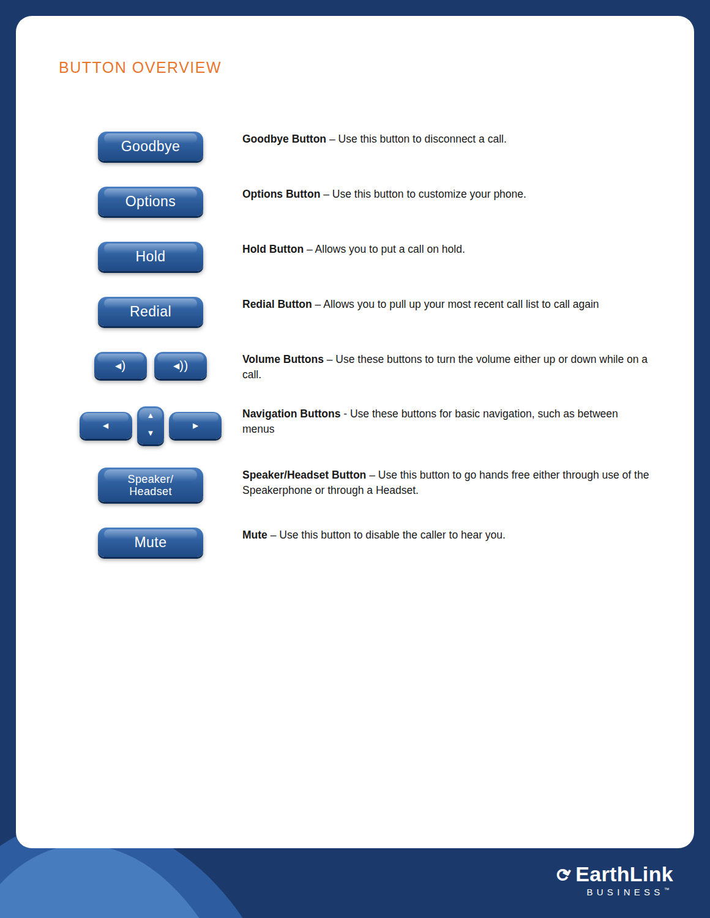BUTTON OVERVIEW
| Goodbye | Goodbye Button – Use this button to disconnect a call. |
| Options | Options Button – Use this button to customize your phone. |
| Hold | Hold Button – Allows you to put a call on hold. |
| Redial | Redial Button – Allows you to pull up your most recent call list to call again |
| ◂) ◂)) | Volume Buttons – Use these buttons to turn the volume either up or down while on a call. |
| ◂ ▲ ▼ ▸ | Navigation Buttons - Use these buttons for basic navigation, such as between menus |
| Speaker/ Headset | Speaker/Headset Button – Use this button to go hands free either through use of the Speakerphone or through a Headset. |
| Mute | Mute – Use this button to disable the caller to hear you. |
⟳EarthLink
BUSINESS™